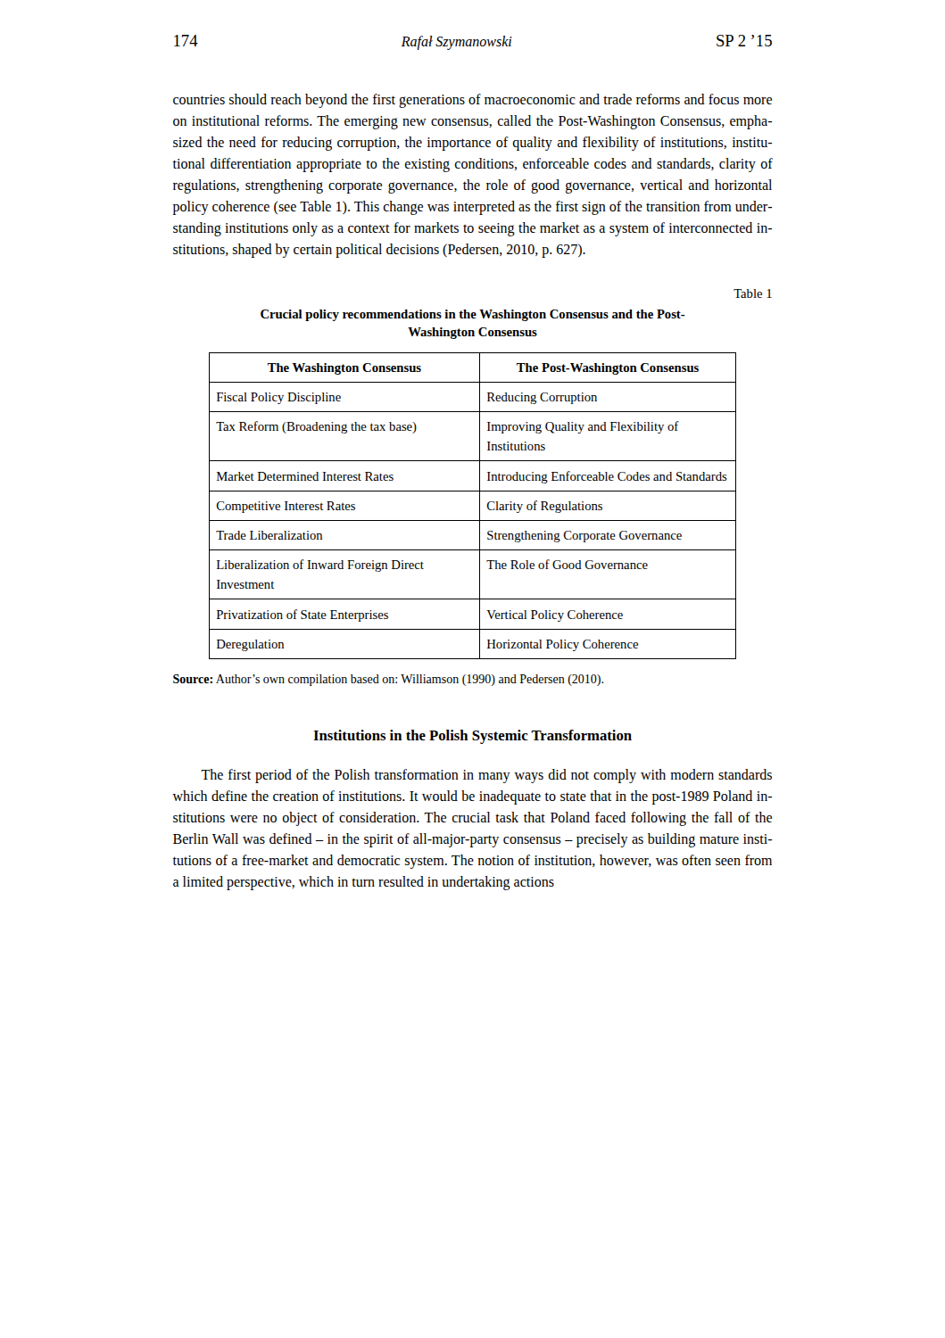174 Rafał Szymanowski SP 2 ’15
countries should reach beyond the first generations of macroeconomic and trade reforms and focus more on institutional reforms. The emerging new consensus, called the Post-Washington Consensus, emphasized the need for reducing corruption, the importance of quality and flexibility of institutions, institutional differentiation appropriate to the existing conditions, enforceable codes and standards, clarity of regulations, strengthening corporate governance, the role of good governance, vertical and horizontal policy coherence (see Table 1). This change was interpreted as the first sign of the transition from understanding institutions only as a context for markets to seeing the market as a system of interconnected institutions, shaped by certain political decisions (Pedersen, 2010, p. 627).
Table 1
Crucial policy recommendations in the Washington Consensus and the Post-Washington Consensus
| The Washington Consensus | The Post-Washington Consensus |
| --- | --- |
| Fiscal Policy Discipline | Reducing Corruption |
| Tax Reform (Broadening the tax base) | Improving Quality and Flexibility of Institutions |
| Market Determined Interest Rates | Introducing Enforceable Codes and Standards |
| Competitive Interest Rates | Clarity of Regulations |
| Trade Liberalization | Strengthening Corporate Governance |
| Liberalization of Inward Foreign Direct Investment | The Role of Good Governance |
| Privatization of State Enterprises | Vertical Policy Coherence |
| Deregulation | Horizontal Policy Coherence |
Source: Author’s own compilation based on: Williamson (1990) and Pedersen (2010).
Institutions in the Polish Systemic Transformation
The first period of the Polish transformation in many ways did not comply with modern standards which define the creation of institutions. It would be inadequate to state that in the post-1989 Poland institutions were no object of consideration. The crucial task that Poland faced following the fall of the Berlin Wall was defined – in the spirit of all-major-party consensus – precisely as building mature institutions of a free-market and democratic system. The notion of institution, however, was often seen from a limited perspective, which in turn resulted in undertaking actions